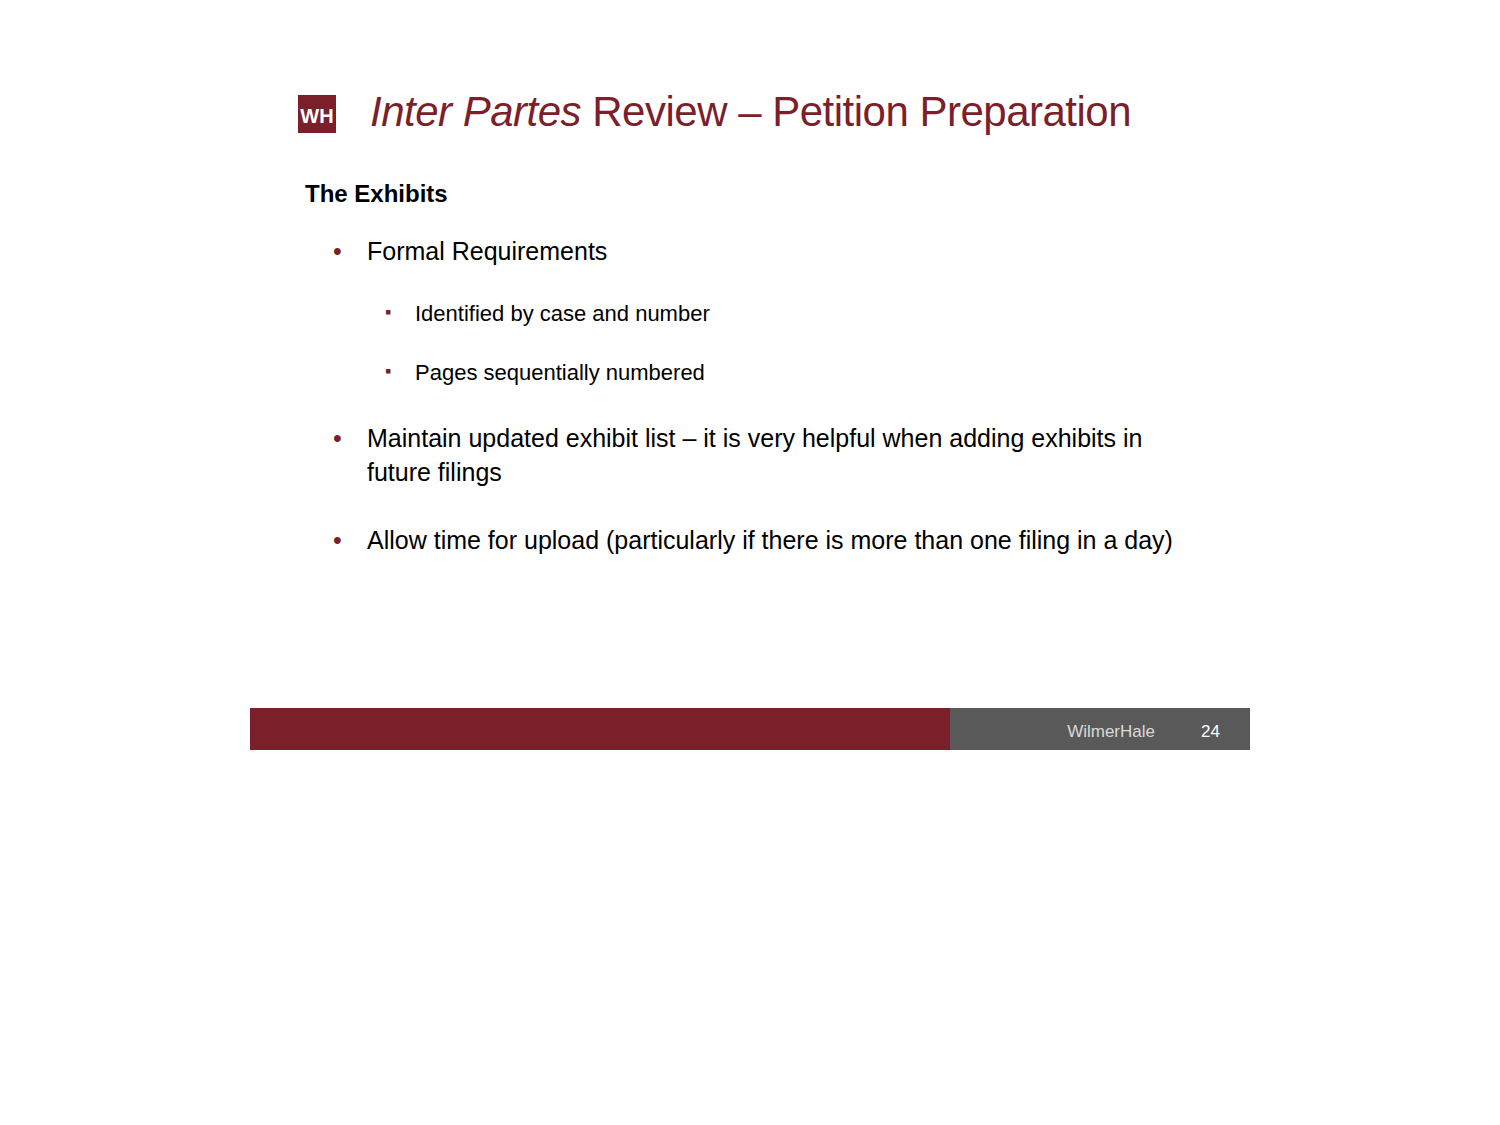WH
Inter Partes Review – Petition Preparation
The Exhibits
Formal Requirements
Identified by case and number
Pages sequentially numbered
Maintain updated exhibit list – it is very helpful when adding exhibits in future filings
Allow time for upload (particularly if there is more than one filing in a day)
WilmerHale
24